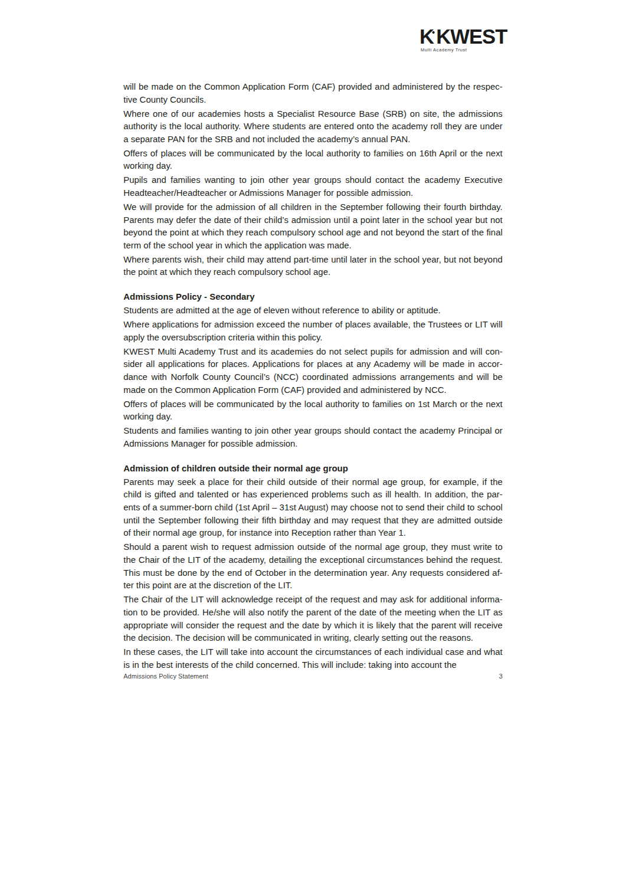K•KWEST
Multi Academy Trust
will be made on the Common Application Form (CAF) provided and administered by the respective County Councils.
Where one of our academies hosts a Specialist Resource Base (SRB) on site, the admissions authority is the local authority. Where students are entered onto the academy roll they are under a separate PAN for the SRB and not included the academy’s annual PAN.
Offers of places will be communicated by the local authority to families on 16th April or the next working day.
Pupils and families wanting to join other year groups should contact the academy Executive Headteacher/Headteacher or Admissions Manager for possible admission.
We will provide for the admission of all children in the September following their fourth birthday. Parents may defer the date of their child’s admission until a point later in the school year but not beyond the point at which they reach compulsory school age and not beyond the start of the final term of the school year in which the application was made.
Where parents wish, their child may attend part-time until later in the school year, but not beyond the point at which they reach compulsory school age.
Admissions Policy - Secondary
Students are admitted at the age of eleven without reference to ability or aptitude.
Where applications for admission exceed the number of places available, the Trustees or LIT will apply the oversubscription criteria within this policy.
KWEST Multi Academy Trust and its academies do not select pupils for admission and will consider all applications for places. Applications for places at any Academy will be made in accordance with Norfolk County Council’s (NCC) coordinated admissions arrangements and will be made on the Common Application Form (CAF) provided and administered by NCC.
Offers of places will be communicated by the local authority to families on 1st March or the next working day.
Students and families wanting to join other year groups should contact the academy Principal or Admissions Manager for possible admission.
Admission of children outside their normal age group
Parents may seek a place for their child outside of their normal age group, for example, if the child is gifted and talented or has experienced problems such as ill health. In addition, the parents of a summer-born child (1st April – 31st August) may choose not to send their child to school until the September following their fifth birthday and may request that they are admitted outside of their normal age group, for instance into Reception rather than Year 1.
Should a parent wish to request admission outside of the normal age group, they must write to the Chair of the LIT of the academy, detailing the exceptional circumstances behind the request. This must be done by the end of October in the determination year. Any requests considered after this point are at the discretion of the LIT.
The Chair of the LIT will acknowledge receipt of the request and may ask for additional information to be provided. He/she will also notify the parent of the date of the meeting when the LIT as appropriate will consider the request and the date by which it is likely that the parent will receive the decision. The decision will be communicated in writing, clearly setting out the reasons.
In these cases, the LIT will take into account the circumstances of each individual case and what is in the best interests of the child concerned. This will include: taking into account the
Admissions Policy Statement 3